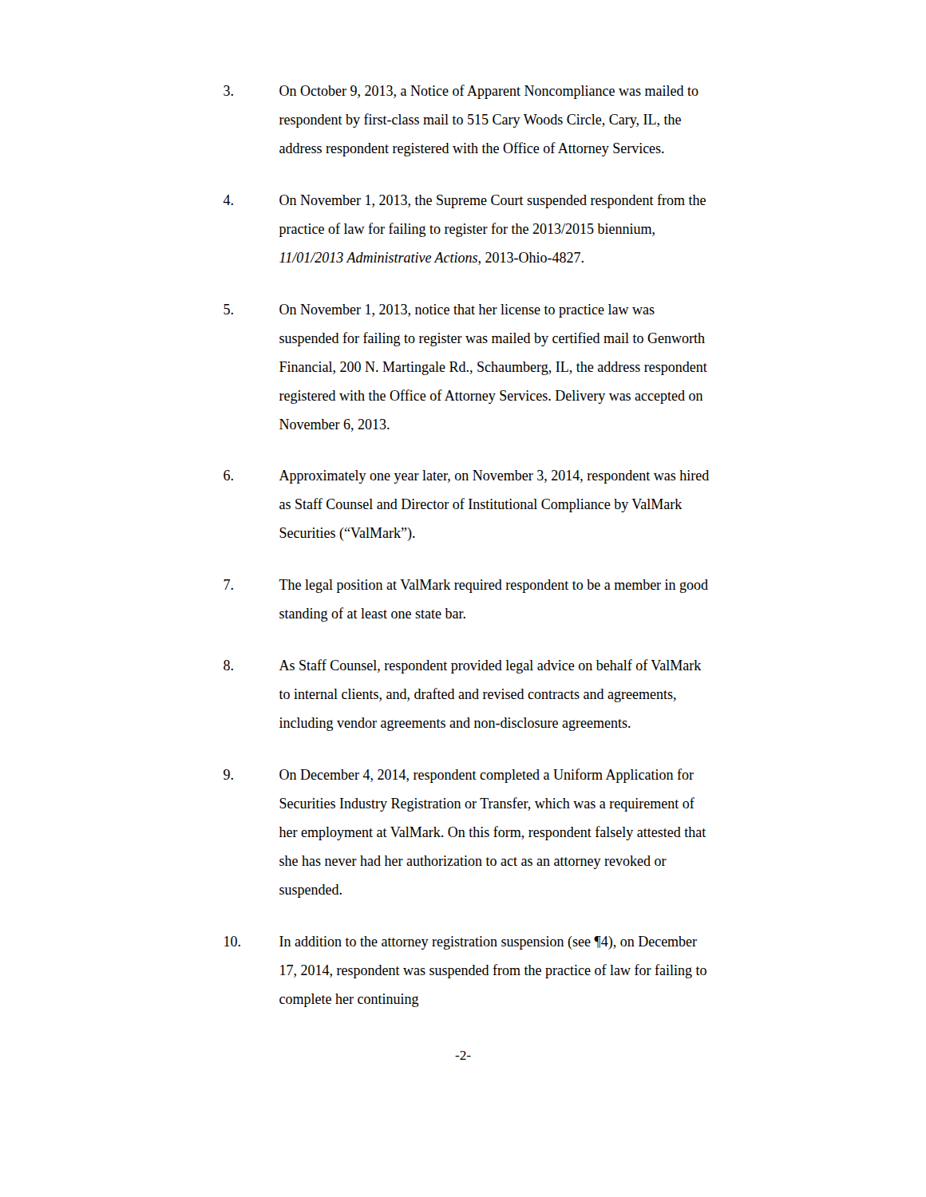On October 9, 2013, a Notice of Apparent Noncompliance was mailed to respondent by first-class mail to 515 Cary Woods Circle, Cary, IL, the address respondent registered with the Office of Attorney Services.
On November 1, 2013, the Supreme Court suspended respondent from the practice of law for failing to register for the 2013/2015 biennium, 11/01/2013 Administrative Actions, 2013-Ohio-4827.
On November 1, 2013, notice that her license to practice law was suspended for failing to register was mailed by certified mail to Genworth Financial, 200 N. Martingale Rd., Schaumberg, IL, the address respondent registered with the Office of Attorney Services. Delivery was accepted on November 6, 2013.
Approximately one year later, on November 3, 2014, respondent was hired as Staff Counsel and Director of Institutional Compliance by ValMark Securities (“ValMark”).
The legal position at ValMark required respondent to be a member in good standing of at least one state bar.
As Staff Counsel, respondent provided legal advice on behalf of ValMark to internal clients, and, drafted and revised contracts and agreements, including vendor agreements and non-disclosure agreements.
On December 4, 2014, respondent completed a Uniform Application for Securities Industry Registration or Transfer, which was a requirement of her employment at ValMark. On this form, respondent falsely attested that she has never had her authorization to act as an attorney revoked or suspended.
In addition to the attorney registration suspension (see ¶4), on December 17, 2014, respondent was suspended from the practice of law for failing to complete her continuing
-2-